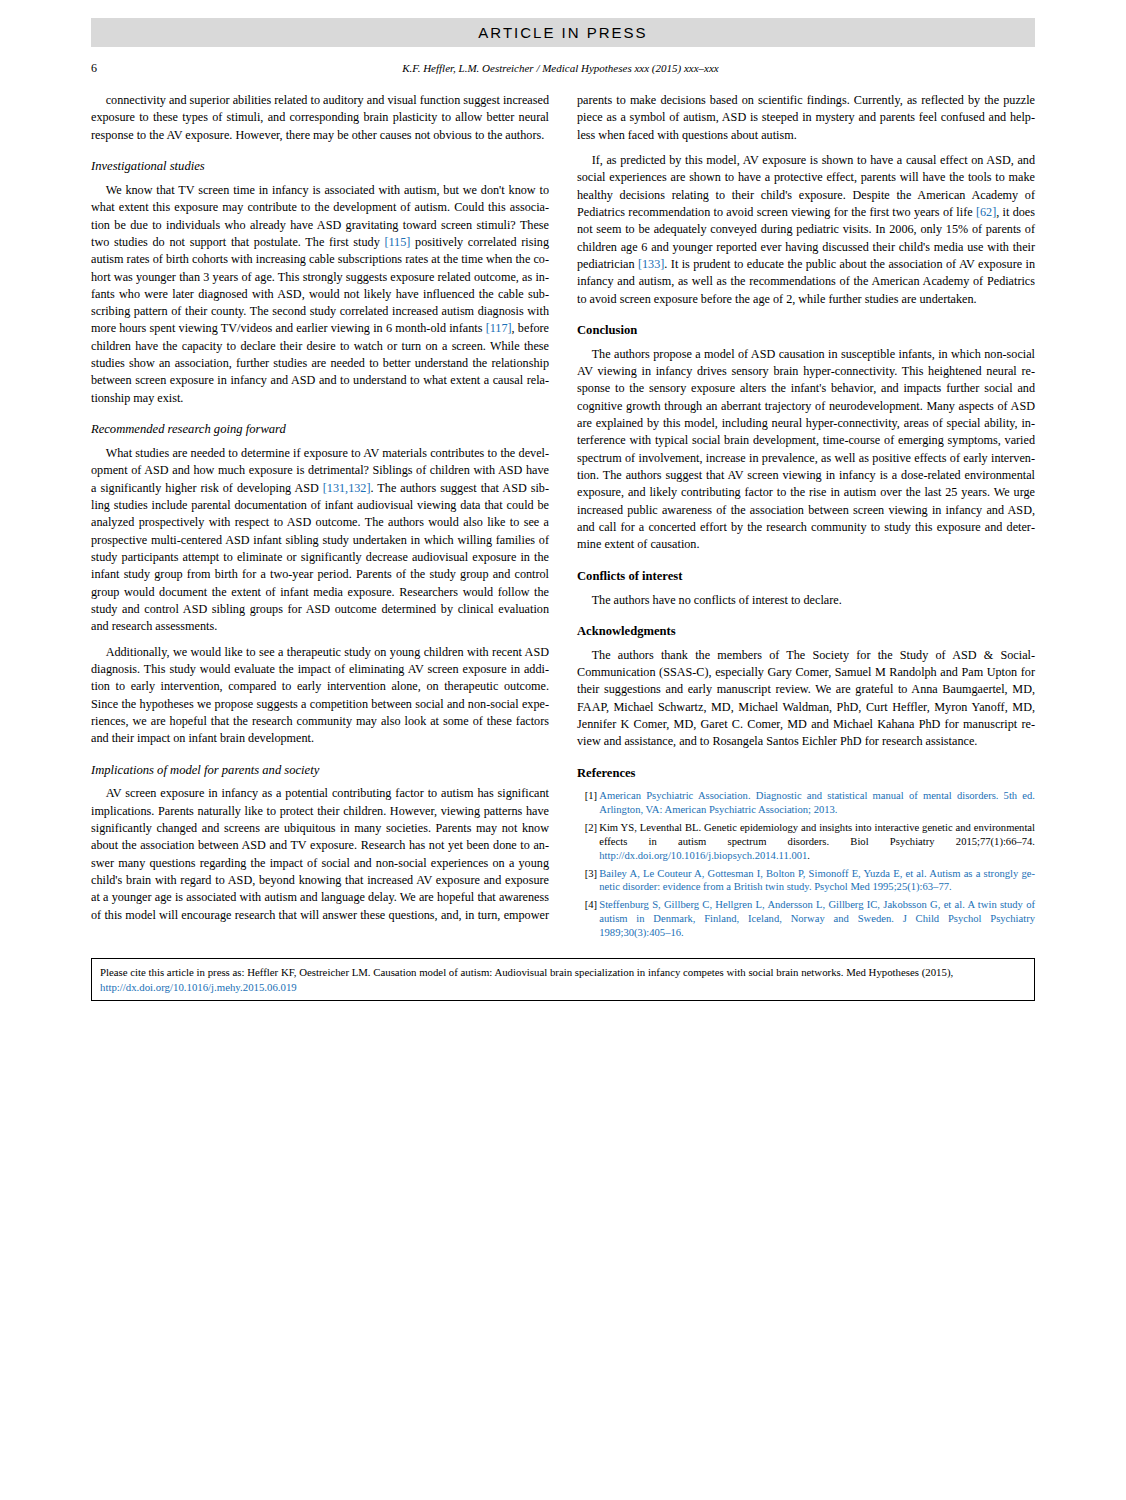ARTICLE IN PRESS
6 K.F. Heffler, L.M. Oestreicher / Medical Hypotheses xxx (2015) xxx–xxx
connectivity and superior abilities related to auditory and visual function suggest increased exposure to these types of stimuli, and corresponding brain plasticity to allow better neural response to the AV exposure. However, there may be other causes not obvious to the authors.
Investigational studies
We know that TV screen time in infancy is associated with autism, but we don't know to what extent this exposure may contribute to the development of autism. Could this association be due to individuals who already have ASD gravitating toward screen stimuli? These two studies do not support that postulate. The first study [115] positively correlated rising autism rates of birth cohorts with increasing cable subscriptions rates at the time when the cohort was younger than 3 years of age. This strongly suggests exposure related outcome, as infants who were later diagnosed with ASD, would not likely have influenced the cable subscribing pattern of their county. The second study correlated increased autism diagnosis with more hours spent viewing TV/videos and earlier viewing in 6 month-old infants [117], before children have the capacity to declare their desire to watch or turn on a screen. While these studies show an association, further studies are needed to better understand the relationship between screen exposure in infancy and ASD and to understand to what extent a causal relationship may exist.
Recommended research going forward
What studies are needed to determine if exposure to AV materials contributes to the development of ASD and how much exposure is detrimental? Siblings of children with ASD have a significantly higher risk of developing ASD [131,132]. The authors suggest that ASD sibling studies include parental documentation of infant audiovisual viewing data that could be analyzed prospectively with respect to ASD outcome. The authors would also like to see a prospective multi-centered ASD infant sibling study undertaken in which willing families of study participants attempt to eliminate or significantly decrease audiovisual exposure in the infant study group from birth for a two-year period. Parents of the study group and control group would document the extent of infant media exposure. Researchers would follow the study and control ASD sibling groups for ASD outcome determined by clinical evaluation and research assessments.
Additionally, we would like to see a therapeutic study on young children with recent ASD diagnosis. This study would evaluate the impact of eliminating AV screen exposure in addition to early intervention, compared to early intervention alone, on therapeutic outcome. Since the hypotheses we propose suggests a competition between social and non-social experiences, we are hopeful that the research community may also look at some of these factors and their impact on infant brain development.
Implications of model for parents and society
AV screen exposure in infancy as a potential contributing factor to autism has significant implications. Parents naturally like to protect their children. However, viewing patterns have significantly changed and screens are ubiquitous in many societies. Parents may not know about the association between ASD and TV exposure. Research has not yet been done to answer many questions regarding the impact of social and non-social experiences on a young child's brain with regard to ASD, beyond knowing that increased AV exposure and exposure at a younger age is associated with autism and language delay. We are hopeful that awareness of this model will encourage research that will answer these questions, and, in turn, empower parents to make decisions based on scientific findings. Currently, as reflected by the puzzle piece as a symbol of autism, ASD is steeped in mystery and parents feel confused and helpless when faced with questions about autism.
If, as predicted by this model, AV exposure is shown to have a causal effect on ASD, and social experiences are shown to have a protective effect, parents will have the tools to make healthy decisions relating to their child's exposure. Despite the American Academy of Pediatrics recommendation to avoid screen viewing for the first two years of life [62], it does not seem to be adequately conveyed during pediatric visits. In 2006, only 15% of parents of children age 6 and younger reported ever having discussed their child's media use with their pediatrician [133]. It is prudent to educate the public about the association of AV exposure in infancy and autism, as well as the recommendations of the American Academy of Pediatrics to avoid screen exposure before the age of 2, while further studies are undertaken.
Conclusion
The authors propose a model of ASD causation in susceptible infants, in which non-social AV viewing in infancy drives sensory brain hyper-connectivity. This heightened neural response to the sensory exposure alters the infant's behavior, and impacts further social and cognitive growth through an aberrant trajectory of neurodevelopment. Many aspects of ASD are explained by this model, including neural hyper-connectivity, areas of special ability, interference with typical social brain development, time-course of emerging symptoms, varied spectrum of involvement, increase in prevalence, as well as positive effects of early intervention. The authors suggest that AV screen viewing in infancy is a dose-related environmental exposure, and likely contributing factor to the rise in autism over the last 25 years. We urge increased public awareness of the association between screen viewing in infancy and ASD, and call for a concerted effort by the research community to study this exposure and determine extent of causation.
Conflicts of interest
The authors have no conflicts of interest to declare.
Acknowledgments
The authors thank the members of The Society for the Study of ASD & Social-Communication (SSAS-C), especially Gary Comer, Samuel M Randolph and Pam Upton for their suggestions and early manuscript review. We are grateful to Anna Baumgaertel, MD, FAAP, Michael Schwartz, MD, Michael Waldman, PhD, Curt Heffler, Myron Yanoff, MD, Jennifer K Comer, MD, Garet C. Comer, MD and Michael Kahana PhD for manuscript review and assistance, and to Rosangela Santos Eichler PhD for research assistance.
References
[1] American Psychiatric Association. Diagnostic and statistical manual of mental disorders. 5th ed. Arlington, VA: American Psychiatric Association; 2013.
[2] Kim YS, Leventhal BL. Genetic epidemiology and insights into interactive genetic and environmental effects in autism spectrum disorders. Biol Psychiatry 2015;77(1):66–74. http://dx.doi.org/10.1016/j.biopsych.2014.11.001.
[3] Bailey A, Le Couteur A, Gottesman I, Bolton P, Simonoff E, Yuzda E, et al. Autism as a strongly genetic disorder: evidence from a British twin study. Psychol Med 1995;25(1):63–77.
[4] Steffenburg S, Gillberg C, Hellgren L, Andersson L, Gillberg IC, Jakobsson G, et al. A twin study of autism in Denmark, Finland, Iceland, Norway and Sweden. J Child Psychol Psychiatry 1989;30(3):405–16.
Please cite this article in press as: Heffler KF, Oestreicher LM. Causation model of autism: Audiovisual brain specialization in infancy competes with social brain networks. Med Hypotheses (2015), http://dx.doi.org/10.1016/j.mehy.2015.06.019